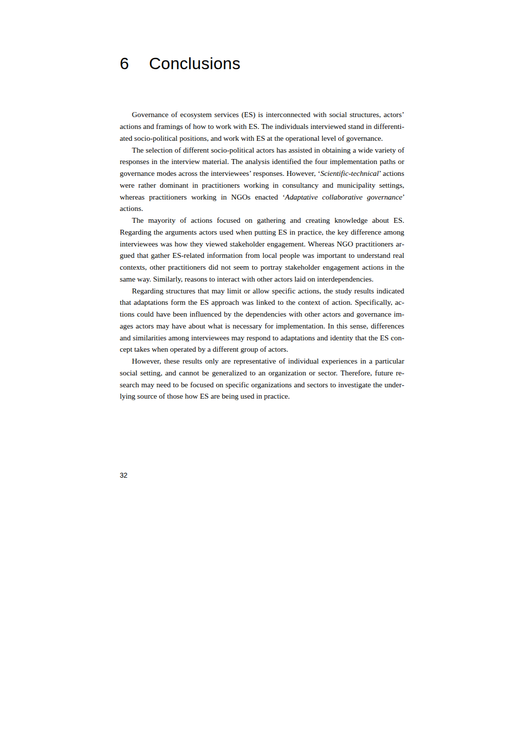6 Conclusions
Governance of ecosystem services (ES) is interconnected with social structures, actors’ actions and framings of how to work with ES. The individuals interviewed stand in differentiated socio-political positions, and work with ES at the operational level of governance.
The selection of different socio-political actors has assisted in obtaining a wide variety of responses in the interview material. The analysis identified the four implementation paths or governance modes across the interviewees’ responses. However, ‘Scientific-technical’ actions were rather dominant in practitioners working in consultancy and municipality settings, whereas practitioners working in NGOs enacted ‘Adaptative collaborative governance’ actions.
The mayority of actions focused on gathering and creating knowledge about ES. Regarding the arguments actors used when putting ES in practice, the key difference among interviewees was how they viewed stakeholder engagement. Whereas NGO practitioners argued that gather ES-related information from local people was important to understand real contexts, other practitioners did not seem to portray stakeholder engagement actions in the same way. Similarly, reasons to interact with other actors laid on interdependencies.
Regarding structures that may limit or allow specific actions, the study results indicated that adaptations form the ES approach was linked to the context of action. Specifically, actions could have been influenced by the dependencies with other actors and governance images actors may have about what is necessary for implementation. In this sense, differences and similarities among interviewees may respond to adaptations and identity that the ES concept takes when operated by a different group of actors.
However, these results only are representative of individual experiences in a particular social setting, and cannot be generalized to an organization or sector. Therefore, future research may need to be focused on specific organizations and sectors to investigate the underlying source of those how ES are being used in practice.
32